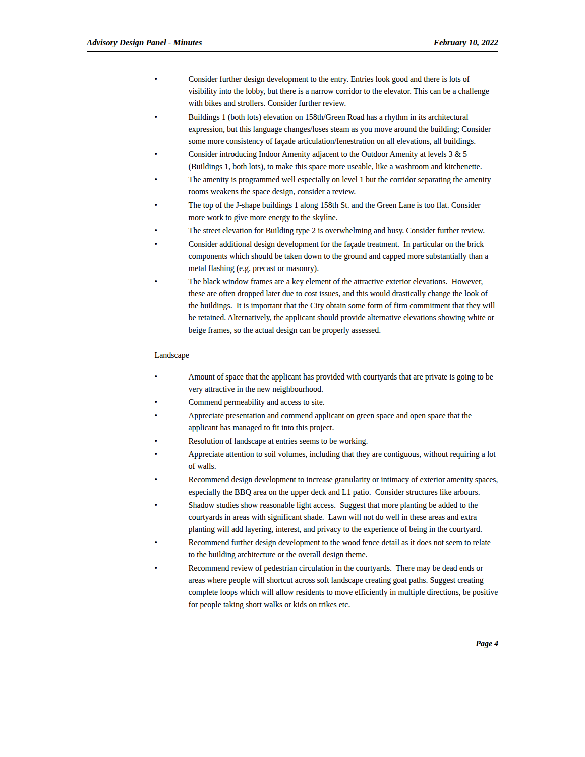Advisory Design Panel - Minutes February 10, 2022
Consider further design development to the entry. Entries look good and there is lots of visibility into the lobby, but there is a narrow corridor to the elevator. This can be a challenge with bikes and strollers. Consider further review.
Buildings 1 (both lots) elevation on 158th/Green Road has a rhythm in its architectural expression, but this language changes/loses steam as you move around the building; Consider some more consistency of façade articulation/fenestration on all elevations, all buildings.
Consider introducing Indoor Amenity adjacent to the Outdoor Amenity at levels 3 & 5 (Buildings 1, both lots), to make this space more useable, like a washroom and kitchenette.
The amenity is programmed well especially on level 1 but the corridor separating the amenity rooms weakens the space design, consider a review.
The top of the J-shape buildings 1 along 158th St. and the Green Lane is too flat. Consider more work to give more energy to the skyline.
The street elevation for Building type 2 is overwhelming and busy. Consider further review.
Consider additional design development for the façade treatment. In particular on the brick components which should be taken down to the ground and capped more substantially than a metal flashing (e.g. precast or masonry).
The black window frames are a key element of the attractive exterior elevations. However, these are often dropped later due to cost issues, and this would drastically change the look of the buildings. It is important that the City obtain some form of firm commitment that they will be retained. Alternatively, the applicant should provide alternative elevations showing white or beige frames, so the actual design can be properly assessed.
Landscape
Amount of space that the applicant has provided with courtyards that are private is going to be very attractive in the new neighbourhood.
Commend permeability and access to site.
Appreciate presentation and commend applicant on green space and open space that the applicant has managed to fit into this project.
Resolution of landscape at entries seems to be working.
Appreciate attention to soil volumes, including that they are contiguous, without requiring a lot of walls.
Recommend design development to increase granularity or intimacy of exterior amenity spaces, especially the BBQ area on the upper deck and L1 patio. Consider structures like arbours.
Shadow studies show reasonable light access. Suggest that more planting be added to the courtyards in areas with significant shade. Lawn will not do well in these areas and extra planting will add layering, interest, and privacy to the experience of being in the courtyard.
Recommend further design development to the wood fence detail as it does not seem to relate to the building architecture or the overall design theme.
Recommend review of pedestrian circulation in the courtyards. There may be dead ends or areas where people will shortcut across soft landscape creating goat paths. Suggest creating complete loops which will allow residents to move efficiently in multiple directions, be positive for people taking short walks or kids on trikes etc.
Page 4